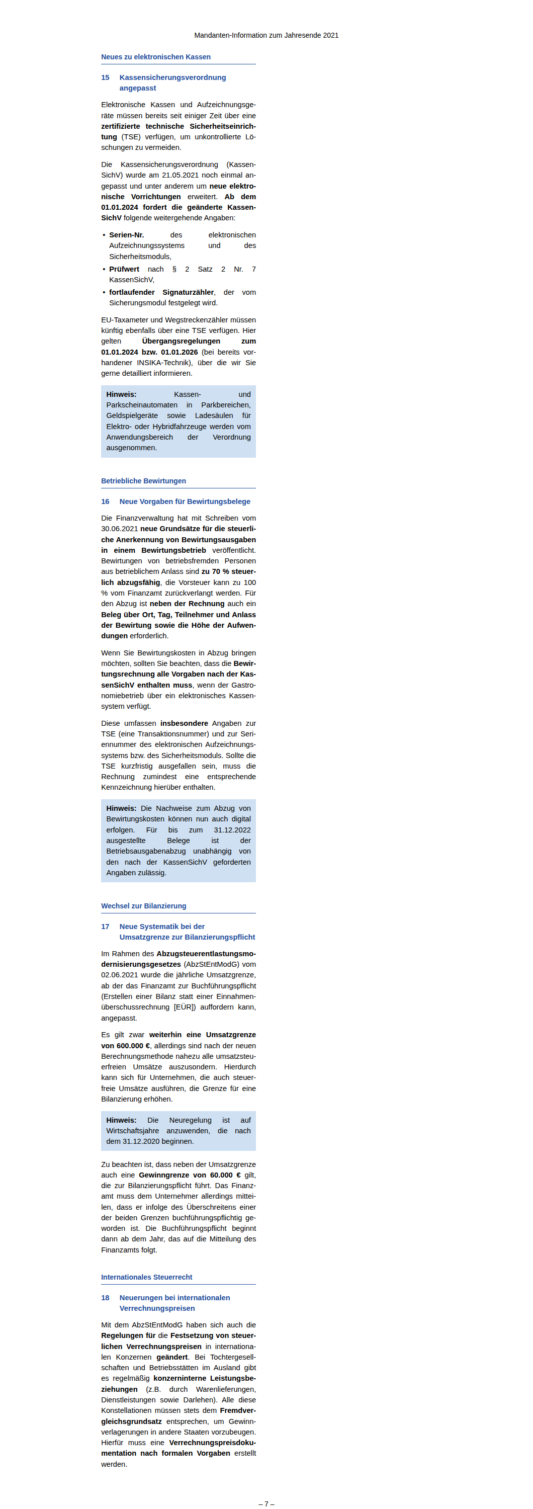Mandanten-Information zum Jahresende 2021
Neues zu elektronischen Kassen
15 Kassensicherungsverordnung angepasst
Elektronische Kassen und Aufzeichnungsgeräte müssen bereits seit einiger Zeit über eine zertifizierte technische Sicherheitseinrichtung (TSE) verfügen, um unkontrollierte Löschungen zu vermeiden.
Die Kassensicherungsverordnung (KassenSichV) wurde am 21.05.2021 noch einmal angepasst und unter anderem um neue elektronische Vorrichtungen erweitert. Ab dem 01.01.2024 fordert die geänderte KassenSichV folgende weitergehende Angaben:
Serien-Nr. des elektronischen Aufzeichnungssystems und des Sicherheitsmoduls,
Prüfwert nach § 2 Satz 2 Nr. 7 KassenSichV,
fortlaufender Signaturzähler, der vom Sicherungsmodul festgelegt wird.
EU-Taxameter und Wegstreckenzähler müssen künftig ebenfalls über eine TSE verfügen. Hier gelten Übergangsregelungen zum 01.01.2024 bzw. 01.01.2026 (bei bereits vorhandener INSIKA-Technik), über die wir Sie gerne detailliert informieren.
Hinweis: Kassen- und Parkscheinautomaten in Parkbereichen, Geldspielgeräte sowie Ladesäulen für Elektro- oder Hybridfahrzeuge werden vom Anwendungsbereich der Verordnung ausgenommen.
Betriebliche Bewirtungen
16 Neue Vorgaben für Bewirtungsbelege
Die Finanzverwaltung hat mit Schreiben vom 30.06.2021 neue Grundsätze für die steuerliche Anerkennung von Bewirtungsausgaben in einem Bewirtungsbetrieb veröffentlicht. Bewirtungen von betriebsfremden Personen aus betrieblichem Anlass sind zu 70 % steuerlich abzugsfähig, die Vorsteuer kann zu 100 % vom Finanzamt zurückverlangt werden. Für den Abzug ist neben der Rechnung auch ein Beleg über Ort, Tag, Teilnehmer und Anlass der Bewirtung sowie die Höhe der Aufwendungen erforderlich.
Wenn Sie Bewirtungskosten in Abzug bringen möchten, sollten Sie beachten, dass die Bewirtungsrechnung alle Vorgaben nach der KassenSichV enthalten muss, wenn der Gastronomiebetrieb über ein elektronisches Kassensystem verfügt.
Diese umfassen insbesondere Angaben zur TSE (eine Transaktionsnummer) und zur Seriennummer des elektronischen Aufzeichnungssystems bzw. des Sicherheitsmoduls. Sollte die TSE kurzfristig ausgefallen sein, muss die Rechnung zumindest eine entsprechende Kennzeichnung hierüber enthalten.
Hinweis: Die Nachweise zum Abzug von Bewirtungskosten können nun auch digital erfolgen. Für bis zum 31.12.2022 ausgestellte Belege ist der Betriebsausgabenabzug unabhängig von den nach der KassenSichV geforderten Angaben zulässig.
Wechsel zur Bilanzierung
17 Neue Systematik bei der Umsatzgrenze zur Bilanzierungspflicht
Im Rahmen des Abzugsteuerentlastungsmodernisierungsgesetzes (AbzStEntModG) vom 02.06.2021 wurde die jährliche Umsatzgrenze, ab der das Finanzamt zur Buchführungspflicht (Erstellen einer Bilanz statt einer Einnahmenüberschussrechnung [EÜR]) auffordern kann, angepasst.
Es gilt zwar weiterhin eine Umsatzgrenze von 600.000 €, allerdings sind nach der neuen Berechnungsmethode nahezu alle umsatzsteuerfreien Umsätze auszusondern. Hierdurch kann sich für Unternehmen, die auch steuerfreie Umsätze ausführen, die Grenze für eine Bilanzierung erhöhen.
Hinweis: Die Neuregelung ist auf Wirtschaftsjahre anzuwenden, die nach dem 31.12.2020 beginnen.
Zu beachten ist, dass neben der Umsatzgrenze auch eine Gewinngrenze von 60.000 € gilt, die zur Bilanzierungspflicht führt. Das Finanzamt muss dem Unternehmer allerdings mitteilen, dass er infolge des Überschreitens einer der beiden Grenzen buchführungspflichtig geworden ist. Die Buchführungspflicht beginnt dann ab dem Jahr, das auf die Mitteilung des Finanzamts folgt.
Internationales Steuerrecht
18 Neuerungen bei internationalen Verrechnungspreisen
Mit dem AbzStEntModG haben sich auch die Regelungen für die Festsetzung von steuerlichen Verrechnungspreisen in internationalen Konzernen geändert. Bei Tochtergesellschaften und Betriebsstätten im Ausland gibt es regelmäßig konzerninterne Leistungsbeziehungen (z.B. durch Warenlieferungen, Dienstleistungen sowie Darlehen). Alle diese Konstellationen müssen stets dem Fremdvergleichsgrundsatz entsprechen, um Gewinnverlagerungen in andere Staaten vorzubeugen. Hierfür muss eine Verrechnungspreisdokumentation nach formalen Vorgaben erstellt werden.
– 7 –